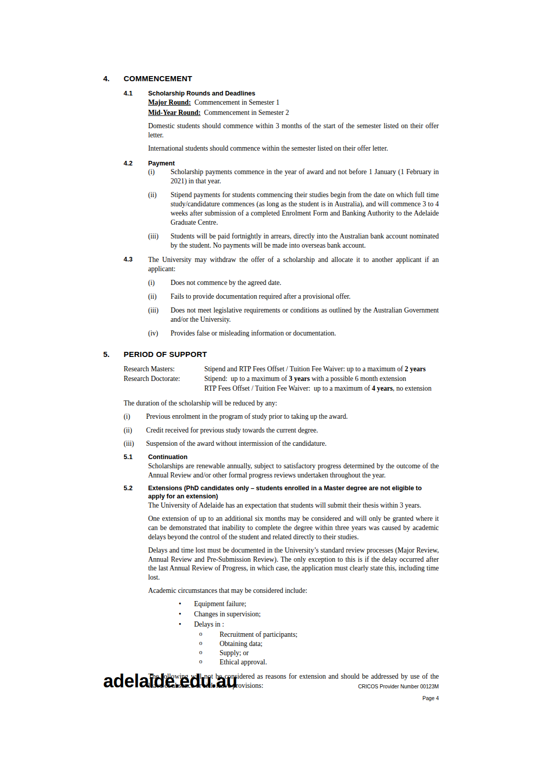4.
COMMENCEMENT
4.1
Scholarship Rounds and Deadlines
Major Round: Commencement in Semester 1
Mid-Year Round: Commencement in Semester 2
Domestic students should commence within 3 months of the start of the semester listed on their offer letter.
International students should commence within the semester listed on their offer letter.
4.2
Payment
(i) Scholarship payments commence in the year of award and not before 1 January (1 February in 2021) in that year.
(ii) Stipend payments for students commencing their studies begin from the date on which full time study/candidature commences (as long as the student is in Australia), and will commence 3 to 4 weeks after submission of a completed Enrolment Form and Banking Authority to the Adelaide Graduate Centre.
(iii) Students will be paid fortnightly in arrears, directly into the Australian bank account nominated by the student. No payments will be made into overseas bank account.
4.3
The University may withdraw the offer of a scholarship and allocate it to another applicant if an applicant:
(i) Does not commence by the agreed date.
(ii) Fails to provide documentation required after a provisional offer.
(iii) Does not meet legislative requirements or conditions as outlined by the Australian Government and/or the University.
(iv) Provides false or misleading information or documentation.
5.
PERIOD OF SUPPORT
| Research Masters: | Stipend and RTP Fees Offset / Tuition Fee Waiver: up to a maximum of 2 years |
| Research Doctorate: | Stipend: up to a maximum of 3 years with a possible 6 month extension |
| | RTP Fees Offset / Tuition Fee Waiver: up to a maximum of 4 years , no extension |
The duration of the scholarship will be reduced by any:
(i) Previous enrolment in the program of study prior to taking up the award.
(ii) Credit received for previous study towards the current degree.
(iii) Suspension of the award without intermission of the candidature.
5.1
Continuation
Scholarships are renewable annually, subject to satisfactory progress determined by the outcome of the Annual Review and/or other formal progress reviews undertaken throughout the year.
5.2
Extensions (PhD candidates only – students enrolled in a Master degree are not eligible to apply for an extension)
The University of Adelaide has an expectation that students will submit their thesis within 3 years.
One extension of up to an additional six months may be considered and will only be granted where it can be demonstrated that inability to complete the degree within three years was caused by academic delays beyond the control of the student and related directly to their studies.
Delays and time lost must be documented in the University’s standard review processes (Major Review, Annual Review and Pre-Submission Review). The only exception to this is if the delay occurred after the last Annual Review of Progress, in which case, the application must clearly state this, including time lost.
Academic circumstances that may be considered include:
•Equipment failure;
•Changes in supervision;
•Delays in :
oRecruitment of participants;
oObtaining data;
oSupply; or
oEthical approval.
The following will not be considered as reasons for extension and should be addressed by use of the leave of absence or sick leave provisions:
adelaide.edu.au
CRICOS Provider Number 00123M
Page 4